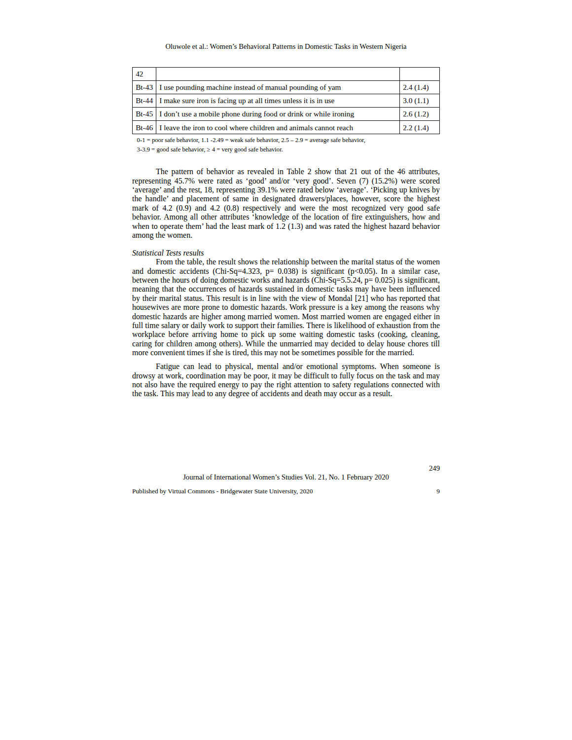Oluwole et al.: Women’s Behavioral Patterns in Domestic Tasks in Western Nigeria
| 42 | | |
| Bt-43 | I use pounding machine instead of manual pounding of yam | 2.4 (1.4) |
| Bt-44 | I make sure iron is facing up at all times unless it is in use | 3.0 (1.1) |
| Bt-45 | I don’t use a mobile phone during food or drink or while ironing | 2.6 (1.2) |
| Bt-46 | I leave the iron to cool where children and animals cannot reach | 2.2 (1.4) |
0-1 = poor safe behavior, 1.1 -2.49 = weak safe behavior, 2.5 – 2.9 = average safe behavior,
3-3.9 = good safe behavior, ≥ 4 = very good safe behavior.
The pattern of behavior as revealed in Table 2 show that 21 out of the 46 attributes, representing 45.7% were rated as ‘good’ and/or ‘very good’. Seven (7) (15.2%) were scored ‘average’ and the rest, 18, representing 39.1% were rated below ‘average’. ‘Picking up knives by the handle’ and placement of same in designated drawers/places, however, score the highest mark of 4.2 (0.9) and 4.2 (0.8) respectively and were the most recognized very good safe behavior. Among all other attributes ‘knowledge of the location of fire extinguishers, how and when to operate them’ had the least mark of 1.2 (1.3) and was rated the highest hazard behavior among the women.
Statistical Tests results
From the table, the result shows the relationship between the marital status of the women and domestic accidents (Chi-Sq=4.323, p= 0.038) is significant (p<0.05). In a similar case, between the hours of doing domestic works and hazards (Chi-Sq=5.5.24, p= 0.025) is significant, meaning that the occurrences of hazards sustained in domestic tasks may have been influenced by their marital status. This result is in line with the view of Mondal [21] who has reported that housewives are more prone to domestic hazards. Work pressure is a key among the reasons why domestic hazards are higher among married women. Most married women are engaged either in full time salary or daily work to support their families. There is likelihood of exhaustion from the workplace before arriving home to pick up some waiting domestic tasks (cooking, cleaning, caring for children among others). While the unmarried may decided to delay house chores till more convenient times if she is tired, this may not be sometimes possible for the married.
Fatigue can lead to physical, mental and/or emotional symptoms. When someone is drowsy at work, coordination may be poor, it may be difficult to fully focus on the task and may not also have the required energy to pay the right attention to safety regulations connected with the task. This may lead to any degree of accidents and death may occur as a result.
249
Journal of International Women’s Studies Vol. 21, No. 1 February 2020
Published by Virtual Commons - Bridgewater State University, 2020
9